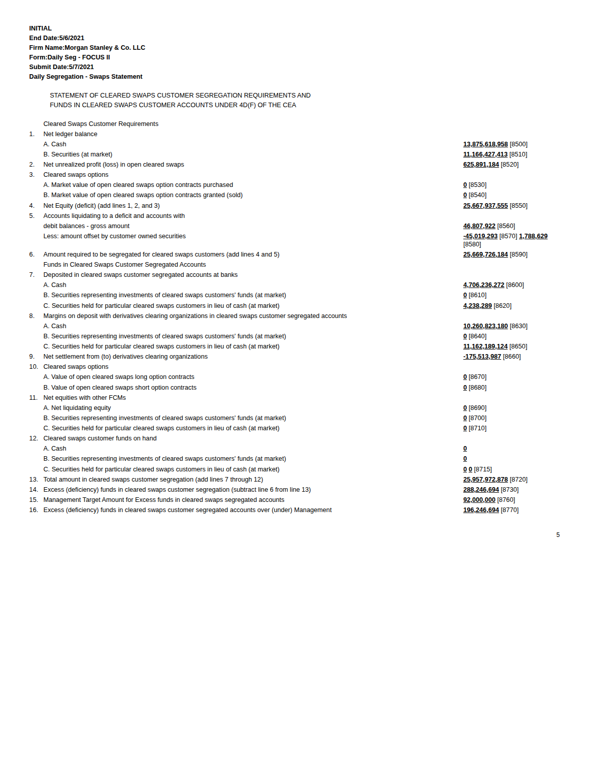INITIAL
End Date:5/6/2021
Firm Name:Morgan Stanley & Co. LLC
Form:Daily Seg - FOCUS II
Submit Date:5/7/2021
Daily Segregation - Swaps Statement
STATEMENT OF CLEARED SWAPS CUSTOMER SEGREGATION REQUIREMENTS AND
FUNDS IN CLEARED SWAPS CUSTOMER ACCOUNTS UNDER 4D(F) OF THE CEA
| | Cleared Swaps Customer Requirements | |
| 1. | Net ledger balance | |
| | A. Cash | 13,875,618,958 [8500] |
| | B. Securities (at market) | 11,166,427,413 [8510] |
| 2. | Net unrealized profit (loss) in open cleared swaps | 625,891,184 [8520] |
| 3. | Cleared swaps options | |
| | A. Market value of open cleared swaps option contracts purchased | 0 [8530] |
| | B. Market value of open cleared swaps option contracts granted (sold) | 0 [8540] |
| 4. | Net Equity (deficit) (add lines 1, 2, and 3) | 25,667,937,555 [8550] |
| 5. | Accounts liquidating to a deficit and accounts with | |
| | debit balances - gross amount | 46,807,922 [8560] |
| | Less: amount offset by customer owned securities | -45,019,293 [8570] 1,788,629 [8580] |
| 6. | Amount required to be segregated for cleared swaps customers (add lines 4 and 5) | 25,669,726,184 [8590] |
| | Funds in Cleared Swaps Customer Segregated Accounts | |
| 7. | Deposited in cleared swaps customer segregated accounts at banks | |
| | A. Cash | 4,706,236,272 [8600] |
| | B. Securities representing investments of cleared swaps customers' funds (at market) | 0 [8610] |
| | C. Securities held for particular cleared swaps customers in lieu of cash (at market) | 4,238,289 [8620] |
| 8. | Margins on deposit with derivatives clearing organizations in cleared swaps customer segregated accounts | |
| | A. Cash | 10,260,823,180 [8630] |
| | B. Securities representing investments of cleared swaps customers' funds (at market) | 0 [8640] |
| | C. Securities held for particular cleared swaps customers in lieu of cash (at market) | 11,162,189,124 [8650] |
| 9. | Net settlement from (to) derivatives clearing organizations | -175,513,987 [8660] |
| 10. | Cleared swaps options | |
| | A. Value of open cleared swaps long option contracts | 0 [8670] |
| | B. Value of open cleared swaps short option contracts | 0 [8680] |
| 11. | Net equities with other FCMs | |
| | A. Net liquidating equity | 0 [8690] |
| | B. Securities representing investments of cleared swaps customers' funds (at market) | 0 [8700] |
| | C. Securities held for particular cleared swaps customers in lieu of cash (at market) | 0 [8710] |
| 12. | Cleared swaps customer funds on hand | |
| | A. Cash | 0 |
| | B. Securities representing investments of cleared swaps customers' funds (at market) | 0 |
| | C. Securities held for particular cleared swaps customers in lieu of cash (at market) | 0 0 [8715] |
| 13. | Total amount in cleared swaps customer segregation (add lines 7 through 12) | 25,957,972,878 [8720] |
| 14. | Excess (deficiency) funds in cleared swaps customer segregation (subtract line 6 from line 13) | 288,246,694 [8730] |
| 15. | Management Target Amount for Excess funds in cleared swaps segregated accounts | 92,000,000 [8760] |
| 16. | Excess (deficiency) funds in cleared swaps customer segregated accounts over (under) Management | 196,246,694 [8770] |
5